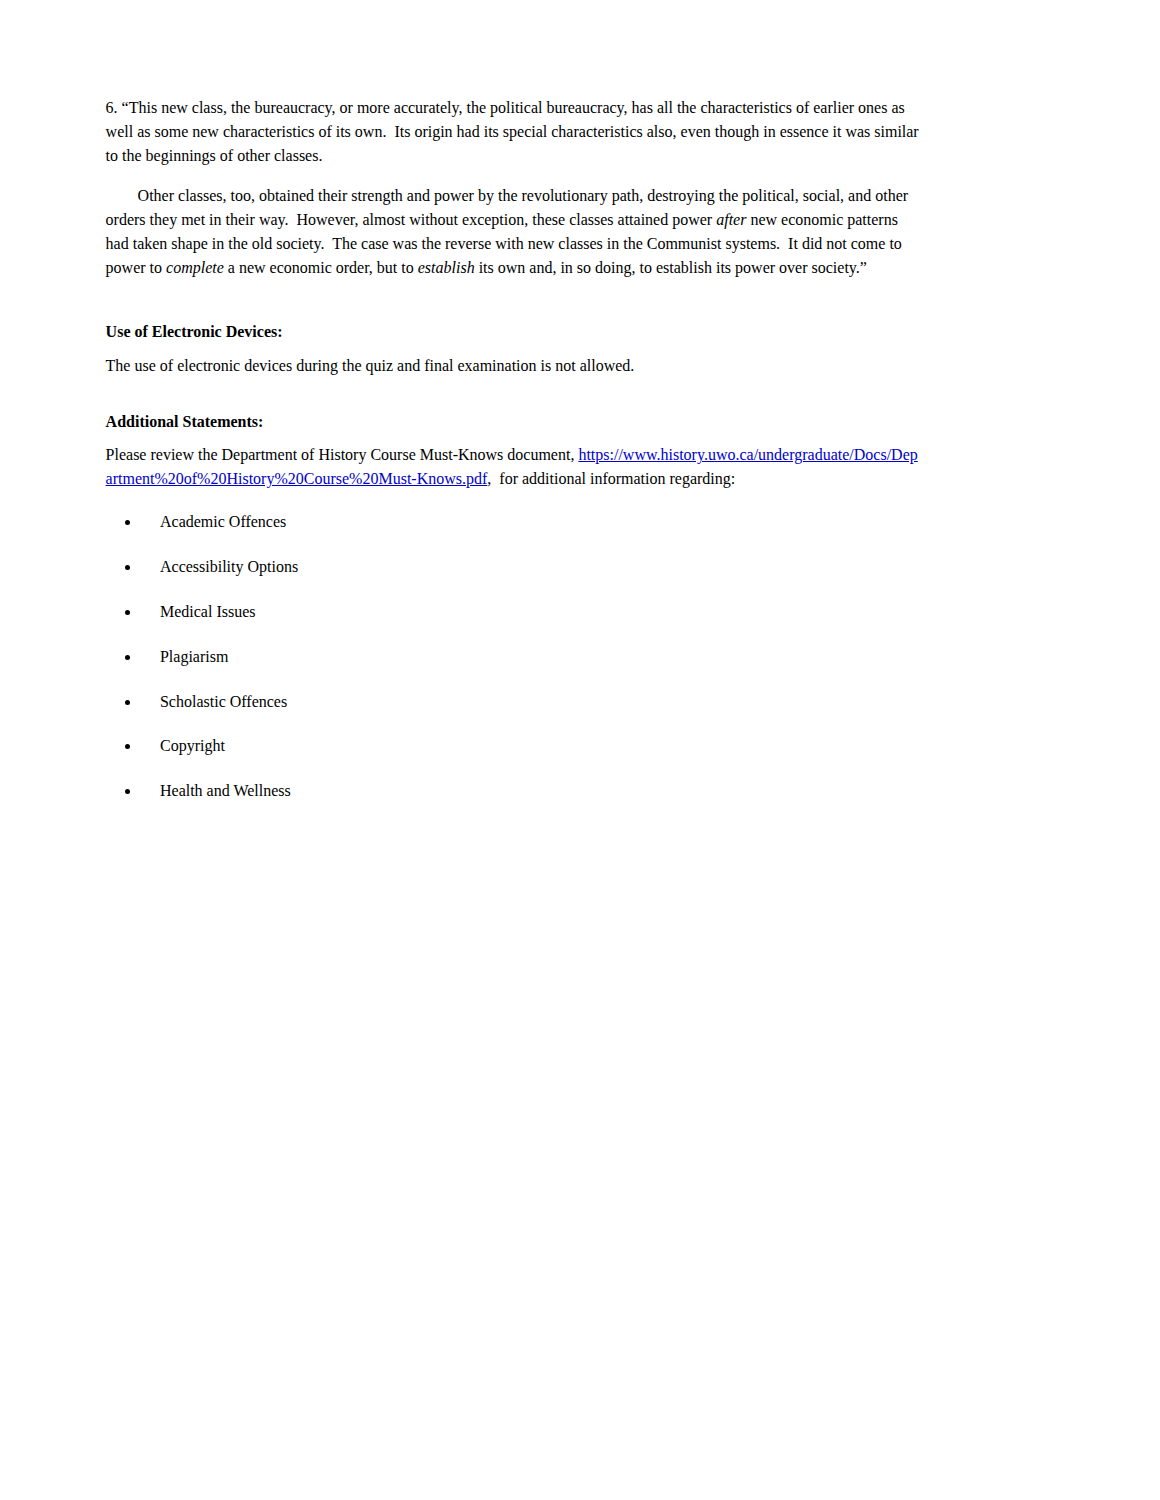6. “This new class, the bureaucracy, or more accurately, the political bureaucracy, has all the characteristics of earlier ones as well as some new characteristics of its own. Its origin had its special characteristics also, even though in essence it was similar to the beginnings of other classes.
Other classes, too, obtained their strength and power by the revolutionary path, destroying the political, social, and other orders they met in their way. However, almost without exception, these classes attained power after new economic patterns had taken shape in the old society. The case was the reverse with new classes in the Communist systems. It did not come to power to complete a new economic order, but to establish its own and, in so doing, to establish its power over society.”
Use of Electronic Devices:
The use of electronic devices during the quiz and final examination is not allowed.
Additional Statements:
Please review the Department of History Course Must-Knows document, https://www.history.uwo.ca/undergraduate/Docs/Department%20of%20History%20Course%20Must-Knows.pdf, for additional information regarding:
Academic Offences
Accessibility Options
Medical Issues
Plagiarism
Scholastic Offences
Copyright
Health and Wellness